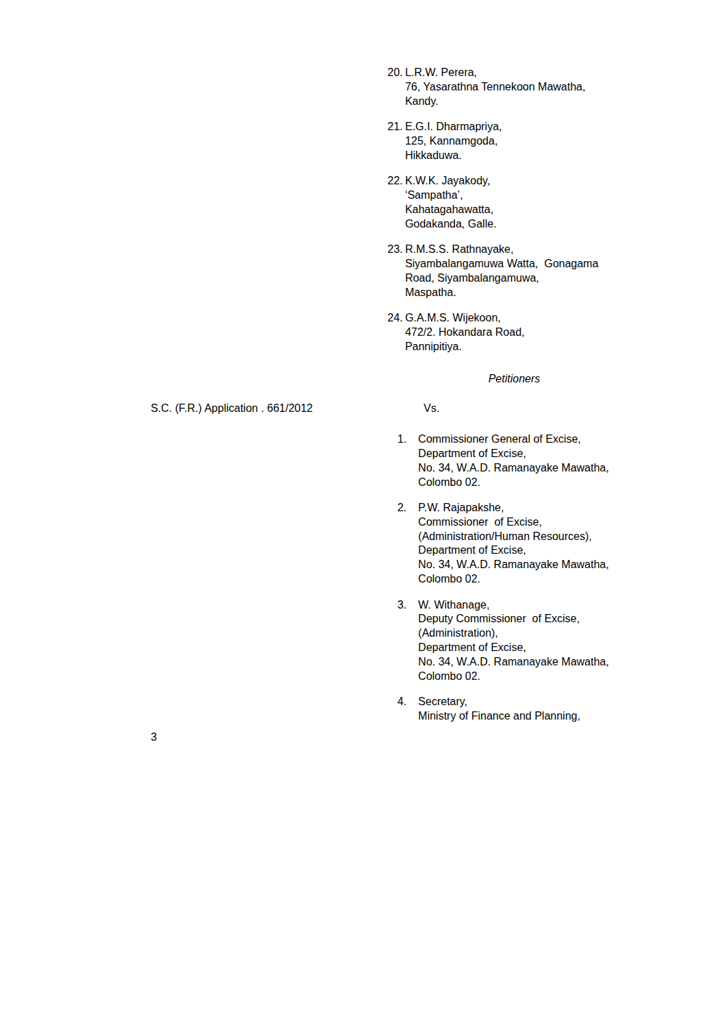20.
L.R.W. Perera,
76, Yasarathna Tennekoon Mawatha,
Kandy.
21.
E.G.I. Dharmapriya,
125, Kannamgoda,
Hikkaduwa.
22.
K.W.K. Jayakody,
‘Sampatha’,
Kahatagahawatta,
Godakanda, Galle.
23.
R.M.S.S. Rathnayake,
Siyambalangamuwa Watta, Gonagama
Road, Siyambalangamuwa,
Maspatha.
24.
G.A.M.S. Wijekoon,
472/2. Hokandara Road,
Pannipitiya.
Petitioners
S.C. (F.R.) Application . 661/2012
Vs.
1.
Commissioner General of Excise,
Department of Excise,
No. 34, W.A.D. Ramanayake Mawatha,
Colombo 02.
2.
P.W. Rajapakshe,
Commissioner of Excise,
(Administration/Human Resources),
Department of Excise,
No. 34, W.A.D. Ramanayake Mawatha,
Colombo 02.
3.
W. Withanage,
Deputy Commissioner of Excise,
(Administration),
Department of Excise,
No. 34, W.A.D. Ramanayake Mawatha,
Colombo 02.
4.
Secretary,
Ministry of Finance and Planning,
3